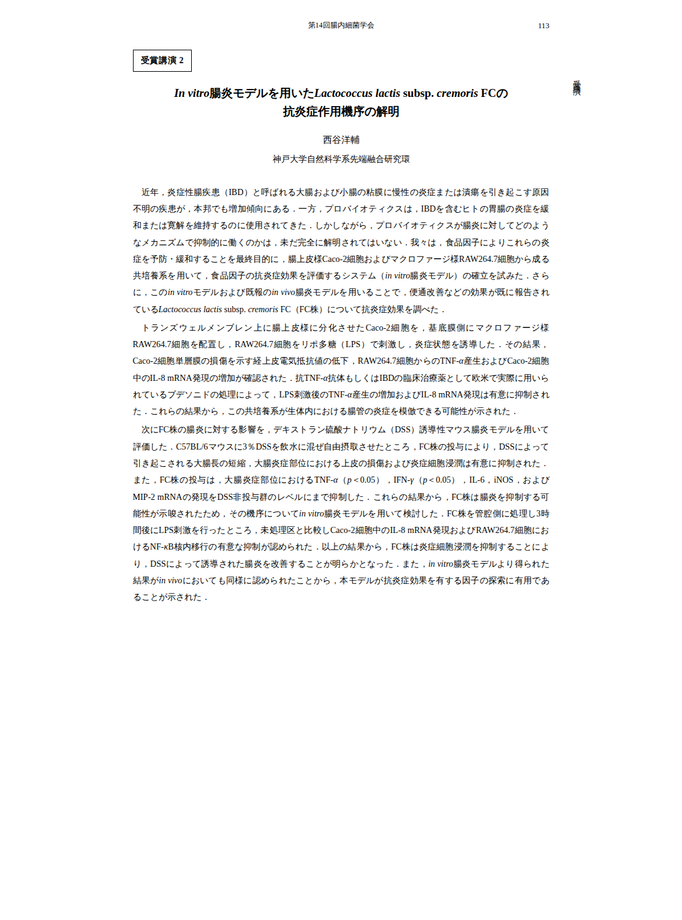第14回腸内細菌学会
113
受賞講演
受賞講演 2
In vitro腸炎モデルを用いたLactococcus lactis subsp. cremoris FCの
抗炎症作用機序の解明
西谷洋輔
神戸大学自然科学系先端融合研究環
近年，炎症性腸疾患（IBD）と呼ばれる大腸および小腸の粘膜に慢性の炎症または潰瘍を引き起こす原因不明の疾患が，本邦でも増加傾向にある．一方，プロバイオティクスは，IBDを含むヒトの胃腸の炎症を緩和または寛解を維持するのに使用されてきた．しかしながら，プロバイオティクスが腸炎に対してどのようなメカニズムで抑制的に働くのかは，未だ完全に解明されてはいない．我々は，食品因子によりこれらの炎症を予防・緩和することを最終目的に，腸上皮様Caco-2細胞およびマクロファージ様RAW264.7細胞から成る共培養系を用いて，食品因子の抗炎症効果を評価するシステム（in vitro腸炎モデル）の確立を試みた．さらに，このin vitroモデルおよび既報のin vivo腸炎モデルを用いることで，便通改善などの効果が既に報告されているLactococcus lactis subsp. cremoris FC（FC株）について抗炎症効果を調べた．
トランズウェルメンブレン上に腸上皮様に分化させたCaco-2細胞を，基底膜側にマクロファージ様RAW264.7細胞を配置し，RAW264.7細胞をリポ多糖（LPS）で刺激し，炎症状態を誘導した．その結果，Caco-2細胞単層膜の損傷を示す経上皮電気抵抗値の低下，RAW264.7細胞からのTNF-α産生およびCaco-2細胞中のIL-8 mRNA発現の増加が確認された．抗TNF-α抗体もしくはIBDの臨床治療薬として欧米で実際に用いられているブデソニドの処理によって，LPS刺激後のTNF-α産生の増加およびIL-8 mRNA発現は有意に抑制された．これらの結果から，この共培養系が生体内における腸管の炎症を模倣できる可能性が示された．
次にFC株の腸炎に対する影響を，デキストラン硫酸ナトリウム（DSS）誘導性マウス腸炎モデルを用いて評価した．C57BL/6マウスに3％DSSを飲水に混ぜ自由摂取させたところ，FC株の投与により，DSSによって引き起こされる大腸長の短縮，大腸炎症部位における上皮の損傷および炎症細胞浸潤は有意に抑制された．また，FC株の投与は，大腸炎症部位におけるTNF-α（p＜0.05），IFN-γ（p＜0.05），IL-6，iNOS，およびMIP-2 mRNAの発現をDSS非投与群のレベルにまで抑制した．これらの結果から，FC株は腸炎を抑制する可能性が示唆されたため，その機序についてin vitro腸炎モデルを用いて検討した．FC株を管腔側に処理し3時間後にLPS刺激を行ったところ，未処理区と比較しCaco-2細胞中のIL-8 mRNA発現およびRAW264.7細胞におけるNF-κ B核内移行の有意な抑制が認められた．以上の結果から，FC株は炎症細胞浸潤を抑制することにより，DSSによって誘導された腸炎を改善することが明らかとなった．また，in vitro腸炎モデルより得られた結果がin vivoにおいても同様に認められたことから，本モデルが抗炎症効果を有する因子の探索に有用であることが示された．